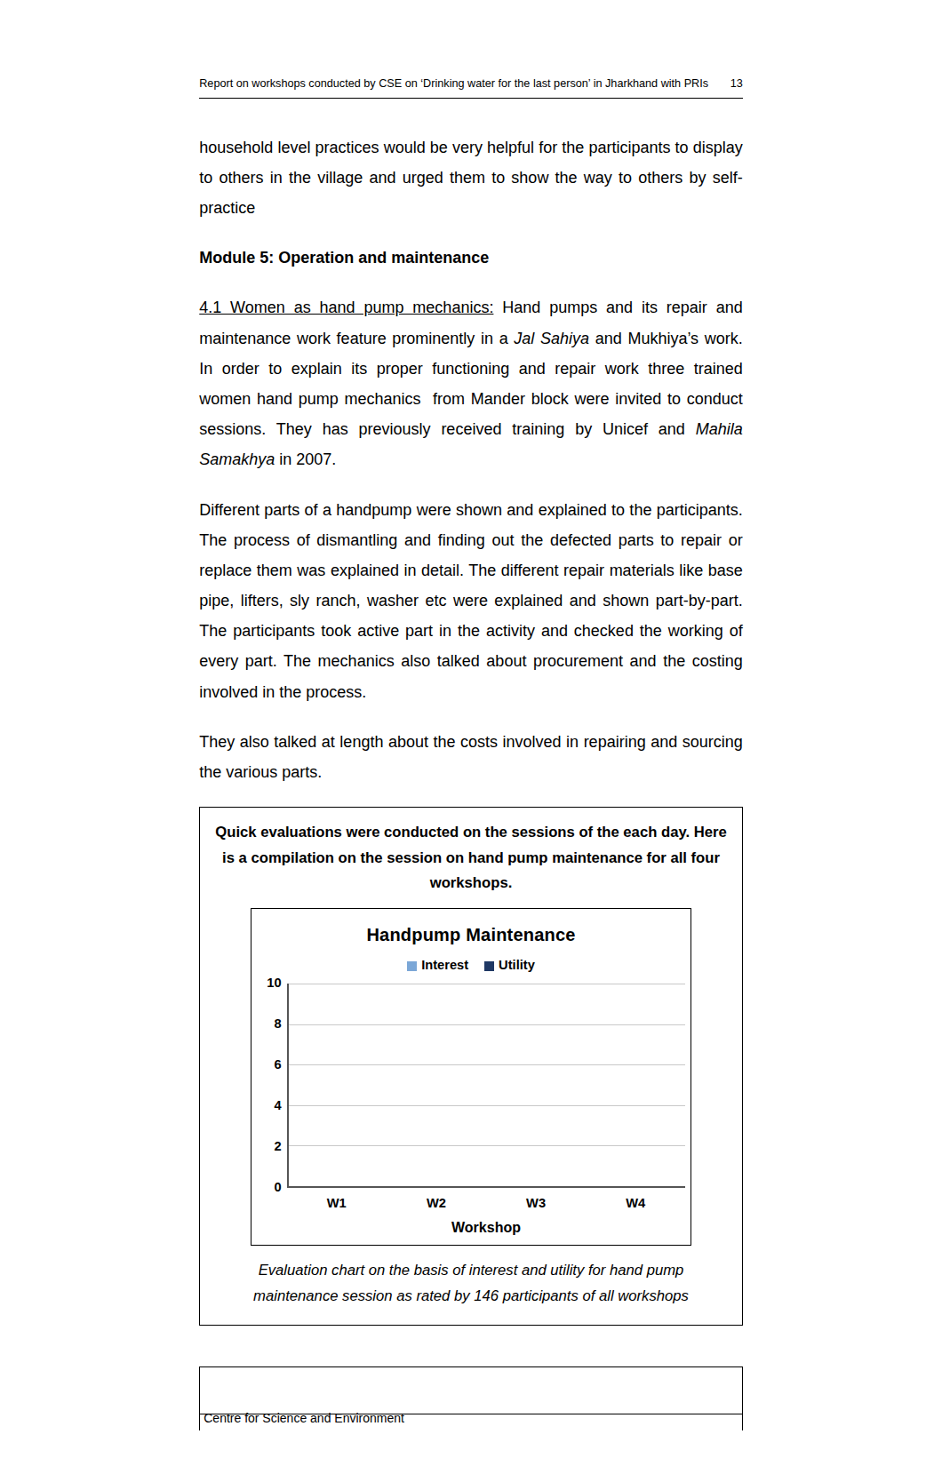Report on workshops conducted by CSE on ‘Drinking water for the last person’ in Jharkhand with PRIs
13
household level practices would be very helpful for the participants to display to others in the village and urged them to show the way to others by self-practice
Module 5: Operation and maintenance
4.1 Women as hand pump mechanics: Hand pumps and its repair and maintenance work feature prominently in a Jal Sahiya and Mukhiya’s work. In order to explain its proper functioning and repair work three trained women hand pump mechanics from Mander block were invited to conduct sessions. They has previously received training by Unicef and Mahila Samakhya in 2007.
Different parts of a handpump were shown and explained to the participants. The process of dismantling and finding out the defected parts to repair or replace them was explained in detail. The different repair materials like base pipe, lifters, sly ranch, washer etc were explained and shown part-by-part. The participants took active part in the activity and checked the working of every part. The mechanics also talked about procurement and the costing involved in the process.
They also talked at length about the costs involved in repairing and sourcing the various parts.
Quick evaluations were conducted on the sessions of the each day. Here is a compilation on the session on hand pump maintenance for all four
workshops.
Handpump Maintenance
Interest Utility
10
8
6
4
2
0
W1 W2 W3 W4
Workshop
Evaluation chart on the basis of interest and utility for hand pump maintenance session as rated by 146 participants of all workshops
Centre for Science and Environment